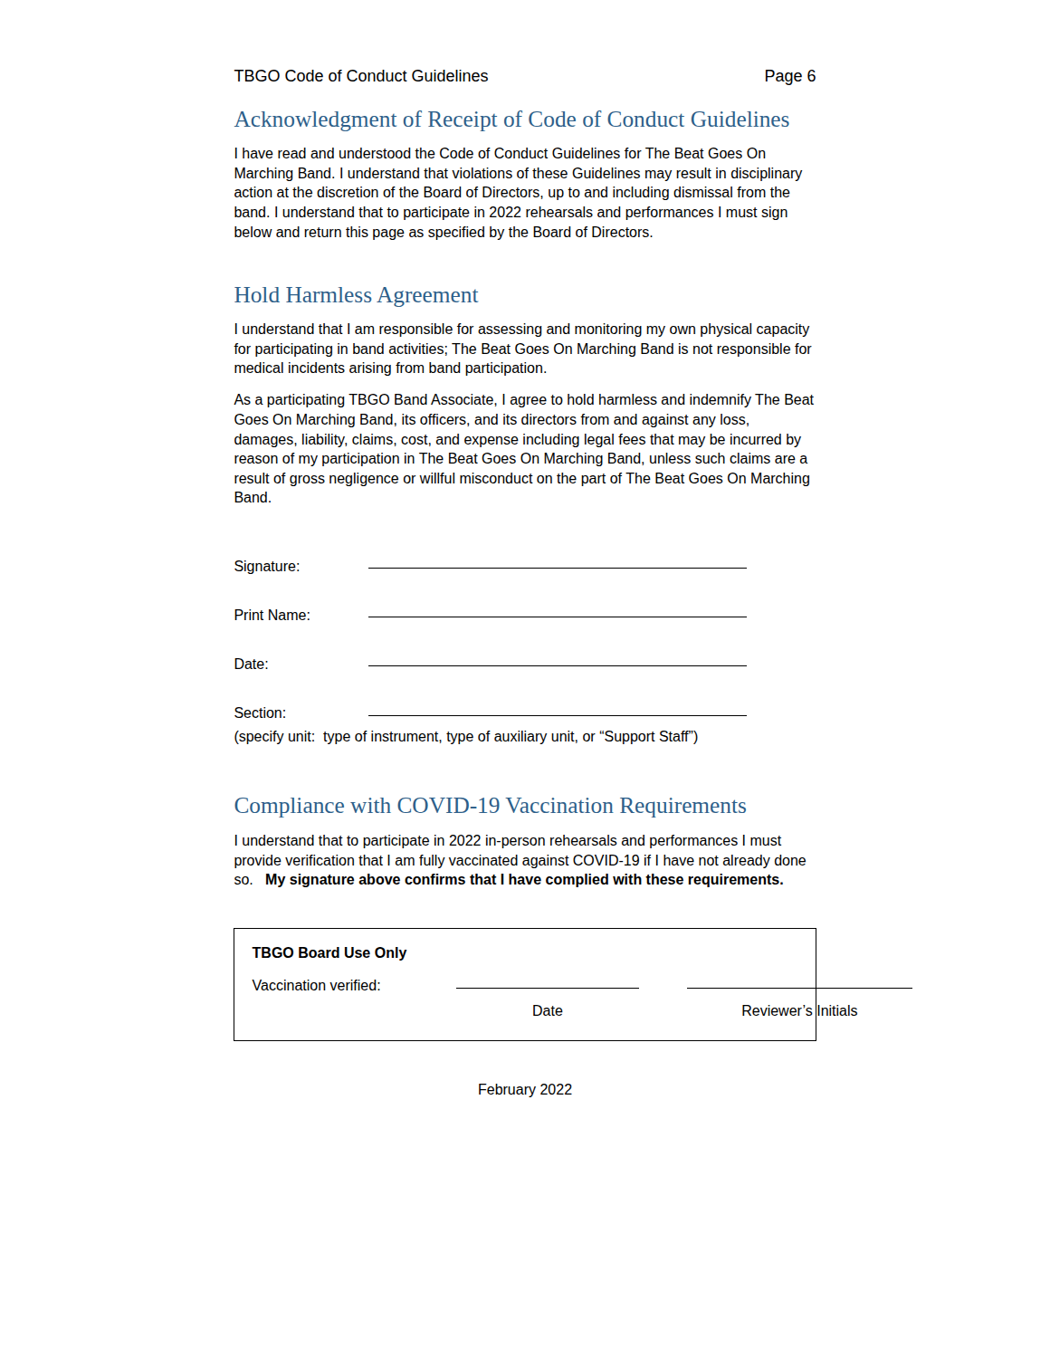TBGO Code of Conduct Guidelines Page 6
Acknowledgment of Receipt of Code of Conduct Guidelines
I have read and understood the Code of Conduct Guidelines for The Beat Goes On Marching Band. I understand that violations of these Guidelines may result in disciplinary action at the discretion of the Board of Directors, up to and including dismissal from the band. I understand that to participate in 2022 rehearsals and performances I must sign below and return this page as specified by the Board of Directors.
Hold Harmless Agreement
I understand that I am responsible for assessing and monitoring my own physical capacity for participating in band activities; The Beat Goes On Marching Band is not responsible for medical incidents arising from band participation.
As a participating TBGO Band Associate, I agree to hold harmless and indemnify The Beat Goes On Marching Band, its officers, and its directors from and against any loss, damages, liability, claims, cost, and expense including legal fees that may be incurred by reason of my participation in The Beat Goes On Marching Band, unless such claims are a result of gross negligence or willful misconduct on the part of The Beat Goes On Marching Band.
Signature:
Print Name:
Date:
Section:
(specify unit: type of instrument, type of auxiliary unit, or “Support Staff”)
Compliance with COVID-19 Vaccination Requirements
I understand that to participate in 2022 in-person rehearsals and performances I must provide verification that I am fully vaccinated against COVID-19 if I have not already done so. My signature above confirms that I have complied with these requirements.
TBGO Board Use Only
Vaccination verified:
Date Reviewer’s Initials
February 2022